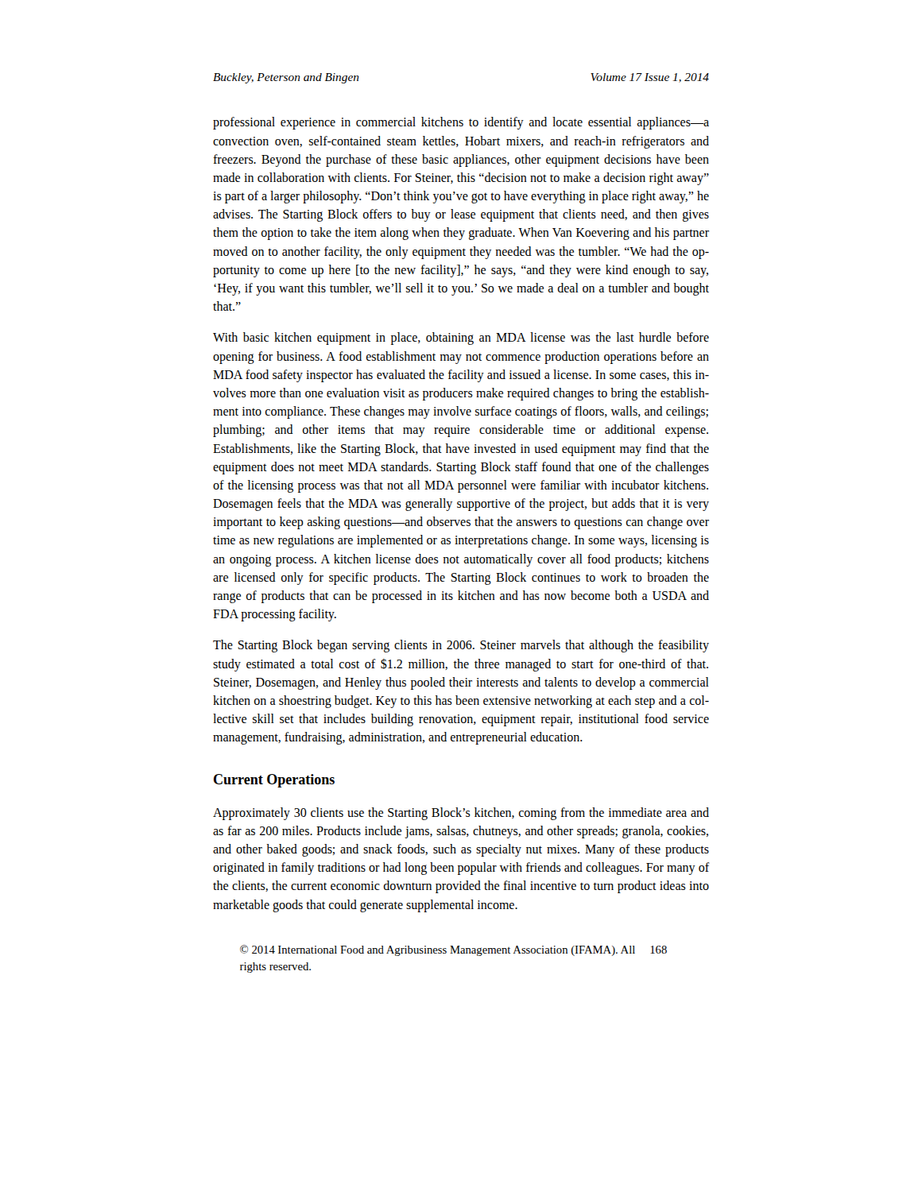Buckley, Peterson and Bingen
Volume 17 Issue 1, 2014
professional experience in commercial kitchens to identify and locate essential appliances—a convection oven, self-contained steam kettles, Hobart mixers, and reach-in refrigerators and freezers. Beyond the purchase of these basic appliances, other equipment decisions have been made in collaboration with clients. For Steiner, this “decision not to make a decision right away” is part of a larger philosophy. “Don’t think you’ve got to have everything in place right away,” he advises. The Starting Block offers to buy or lease equipment that clients need, and then gives them the option to take the item along when they graduate. When Van Koevering and his partner moved on to another facility, the only equipment they needed was the tumbler. “We had the opportunity to come up here [to the new facility],” he says, “and they were kind enough to say, ‘Hey, if you want this tumbler, we’ll sell it to you.’ So we made a deal on a tumbler and bought that.”
With basic kitchen equipment in place, obtaining an MDA license was the last hurdle before opening for business. A food establishment may not commence production operations before an MDA food safety inspector has evaluated the facility and issued a license. In some cases, this involves more than one evaluation visit as producers make required changes to bring the establishment into compliance. These changes may involve surface coatings of floors, walls, and ceilings; plumbing; and other items that may require considerable time or additional expense. Establishments, like the Starting Block, that have invested in used equipment may find that the equipment does not meet MDA standards. Starting Block staff found that one of the challenges of the licensing process was that not all MDA personnel were familiar with incubator kitchens. Dosemagen feels that the MDA was generally supportive of the project, but adds that it is very important to keep asking questions—and observes that the answers to questions can change over time as new regulations are implemented or as interpretations change. In some ways, licensing is an ongoing process. A kitchen license does not automatically cover all food products; kitchens are licensed only for specific products. The Starting Block continues to work to broaden the range of products that can be processed in its kitchen and has now become both a USDA and FDA processing facility.
The Starting Block began serving clients in 2006. Steiner marvels that although the feasibility study estimated a total cost of $1.2 million, the three managed to start for one-third of that. Steiner, Dosemagen, and Henley thus pooled their interests and talents to develop a commercial kitchen on a shoestring budget. Key to this has been extensive networking at each step and a collective skill set that includes building renovation, equipment repair, institutional food service management, fundraising, administration, and entrepreneurial education.
Current Operations
Approximately 30 clients use the Starting Block’s kitchen, coming from the immediate area and as far as 200 miles. Products include jams, salsas, chutneys, and other spreads; granola, cookies, and other baked goods; and snack foods, such as specialty nut mixes. Many of these products originated in family traditions or had long been popular with friends and colleagues. For many of the clients, the current economic downturn provided the final incentive to turn product ideas into marketable goods that could generate supplemental income.
© 2014 International Food and Agribusiness Management Association (IFAMA). All rights reserved.
168